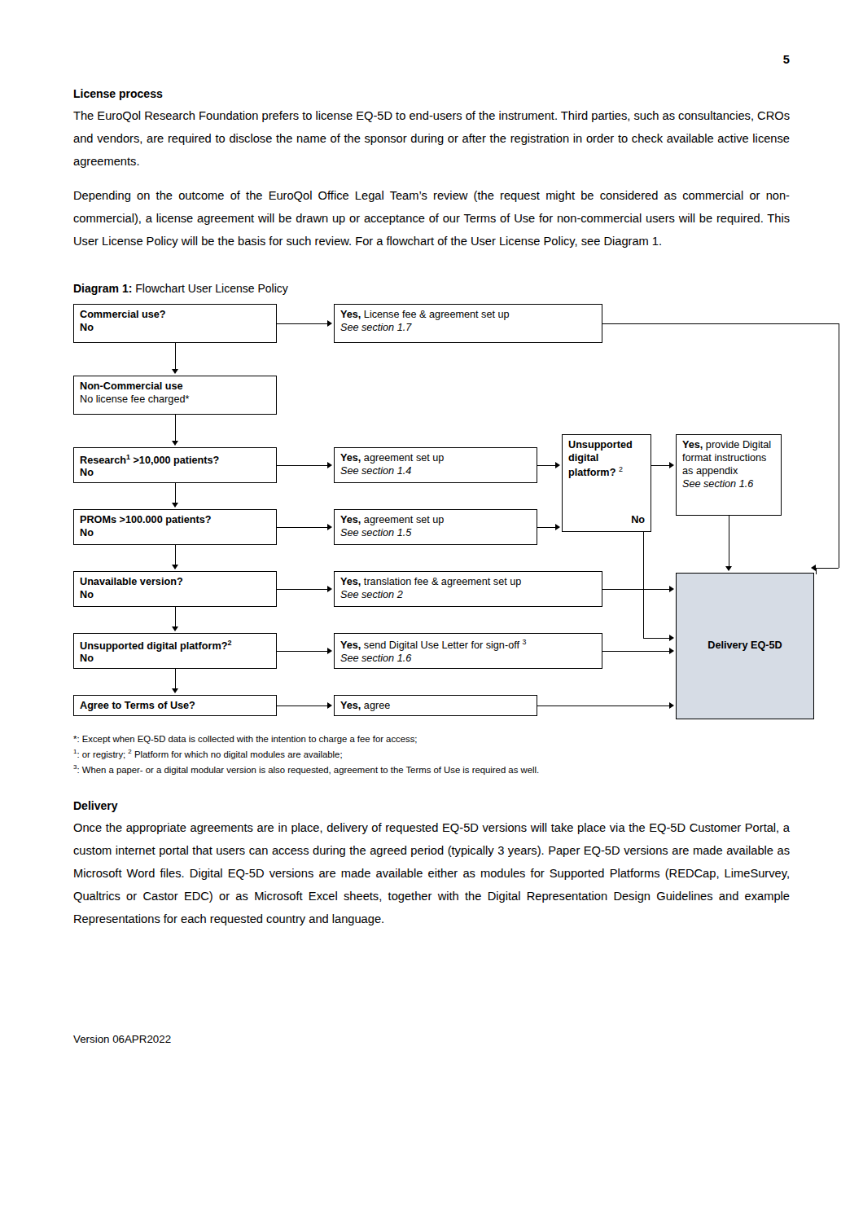5
License process
The EuroQol Research Foundation prefers to license EQ-5D to end-users of the instrument. Third parties, such as consultancies, CROs and vendors, are required to disclose the name of the sponsor during or after the registration in order to check available active license agreements.
Depending on the outcome of the EuroQol Office Legal Team’s review (the request might be considered as commercial or non-commercial), a license agreement will be drawn up or acceptance of our Terms of Use for non-commercial users will be required. This User License Policy will be the basis for such review. For a flowchart of the User License Policy, see Diagram 1.
Diagram 1: Flowchart User License Policy
Commercial use?
No
Non-Commercial use
No license fee charged*
Research1 >10,000 patients?
No
PROMs >100.000 patients?
No
Unavailable version?
No
Unsupported digital platform?2
No
Agree to Terms of Use?
Yes, License fee & agreement set up
See section 1.7
Yes, agreement set up
See section 1.4
Yes, agreement set up
See section 1.5
Yes, translation fee & agreement set up
See section 2
Yes, send Digital Use Letter for sign-off 3
See section 1.6
Yes, agree
Unsupported digital platform? 2
No
Yes, provide Digital format instructions as appendix
See section 1.6
Delivery EQ-5D
*: Except when EQ-5D data is collected with the intention to charge a fee for access;
1: or registry; 2 Platform for which no digital modules are available;
3: When a paper- or a digital modular version is also requested, agreement to the Terms of Use is required as well.
Delivery
Once the appropriate agreements are in place, delivery of requested EQ-5D versions will take place via the EQ-5D Customer Portal, a custom internet portal that users can access during the agreed period (typically 3 years). Paper EQ-5D versions are made available as Microsoft Word files. Digital EQ-5D versions are made available either as modules for Supported Platforms (REDCap, LimeSurvey, Qualtrics or Castor EDC) or as Microsoft Excel sheets, together with the Digital Representation Design Guidelines and example Representations for each requested country and language.
Version 06APR2022